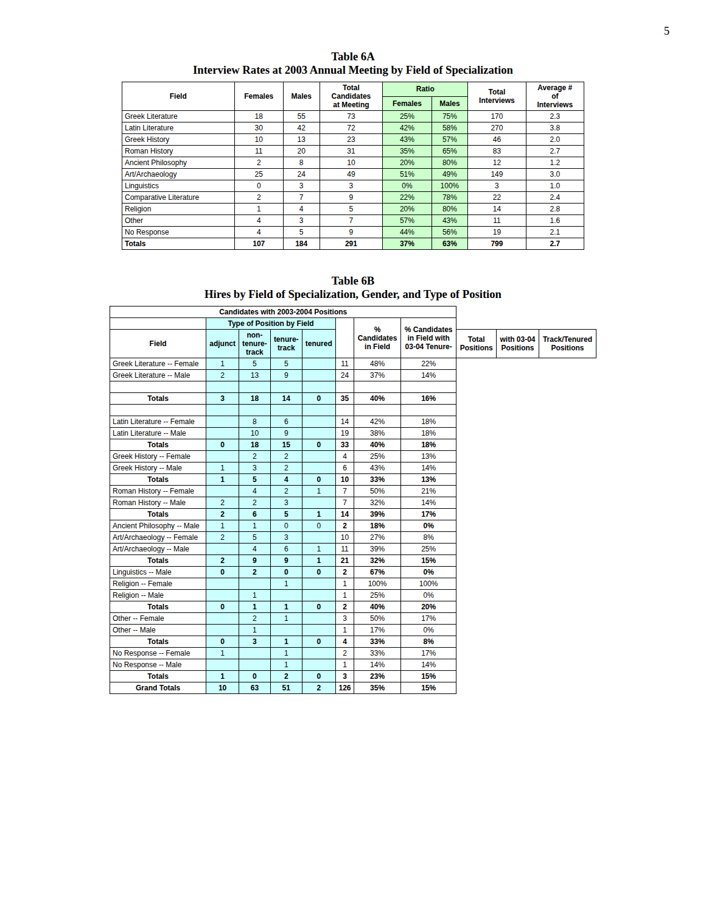5
Table 6A
Interview Rates at 2003 Annual Meeting by Field of Specialization
| Field | Females | Males | Total Candidates at Meeting | Ratio | Total Interviews | Average # of Interviews |
| --- | --- | --- | --- | --- | --- | --- |
| Females | Males |
| Greek Literature | 18 | 55 | 73 | 25% | 75% | 170 | 2.3 |
| Latin Literature | 30 | 42 | 72 | 42% | 58% | 270 | 3.8 |
| Greek History | 10 | 13 | 23 | 43% | 57% | 46 | 2.0 |
| Roman History | 11 | 20 | 31 | 35% | 65% | 83 | 2.7 |
| Ancient Philosophy | 2 | 8 | 10 | 20% | 80% | 12 | 1.2 |
| Art/Archaeology | 25 | 24 | 49 | 51% | 49% | 149 | 3.0 |
| Linguistics | 0 | 3 | 3 | 0% | 100% | 3 | 1.0 |
| Comparative Literature | 2 | 7 | 9 | 22% | 78% | 22 | 2.4 |
| Religion | 1 | 4 | 5 | 20% | 80% | 14 | 2.8 |
| Other | 4 | 3 | 7 | 57% | 43% | 11 | 1.6 |
| No Response | 4 | 5 | 9 | 44% | 56% | 19 | 2.1 |
| Totals | 107 | 184 | 291 | 37% | 63% | 799 | 2.7 |
Table 6B
Hires by Field of Specialization, Gender, and Type of Position
| Candidates with 2003-2004 Positions |
| --- |
| | Type of Position by Field | | % Candidates in Field | % Candidates in Field with 03-04 Tenure- |
| Field | adjunct | non- tenure- track | tenure- track | tenured | Total Positions | with 03-04 Positions | Track/Tenured Positions |
| Greek Literature -- Female | 1 | 5 | 5 | | 11 | 48% | 22% |
| Greek Literature -- Male | 2 | 13 | 9 | | 24 | 37% | 14% |
| Totals | 3 | 18 | 14 | 0 | 35 | 40% | 16% |
| Latin Literature -- Female | | 8 | 6 | | 14 | 42% | 18% |
| Latin Literature -- Male | | 10 | 9 | | 19 | 38% | 18% |
| Totals | 0 | 18 | 15 | 0 | 33 | 40% | 18% |
| Greek History -- Female | | 2 | 2 | | 4 | 25% | 13% |
| Greek History -- Male | 1 | 3 | 2 | | 6 | 43% | 14% |
| Totals | 1 | 5 | 4 | 0 | 10 | 33% | 13% |
| Roman History -- Female | | 4 | 2 | 1 | 7 | 50% | 21% |
| Roman History -- Male | 2 | 2 | 3 | | 7 | 32% | 14% |
| Totals | 2 | 6 | 5 | 1 | 14 | 39% | 17% |
| Ancient Philosophy -- Male | 1 | 1 | 0 | 0 | 2 | 18% | 0% |
| Art/Archaeology -- Female | 2 | 5 | 3 | | 10 | 27% | 8% |
| Art/Archaeology -- Male | | 4 | 6 | 1 | 11 | 39% | 25% |
| Totals | 2 | 9 | 9 | 1 | 21 | 32% | 15% |
| Linguistics -- Male | 0 | 2 | 0 | 0 | 2 | 67% | 0% |
| Religion -- Female | | | 1 | | 1 | 100% | 100% |
| Religion -- Male | | 1 | | | 1 | 25% | 0% |
| Totals | 0 | 1 | 1 | 0 | 2 | 40% | 20% |
| Other -- Female | | 2 | 1 | | 3 | 50% | 17% |
| Other -- Male | | 1 | | | 1 | 17% | 0% |
| Totals | 0 | 3 | 1 | 0 | 4 | 33% | 8% |
| No Response -- Female | 1 | | 1 | | 2 | 33% | 17% |
| No Response -- Male | | | 1 | | 1 | 14% | 14% |
| Totals | 1 | 0 | 2 | 0 | 3 | 23% | 15% |
| Grand Totals | 10 | 63 | 51 | 2 | 126 | 35% | 15% |